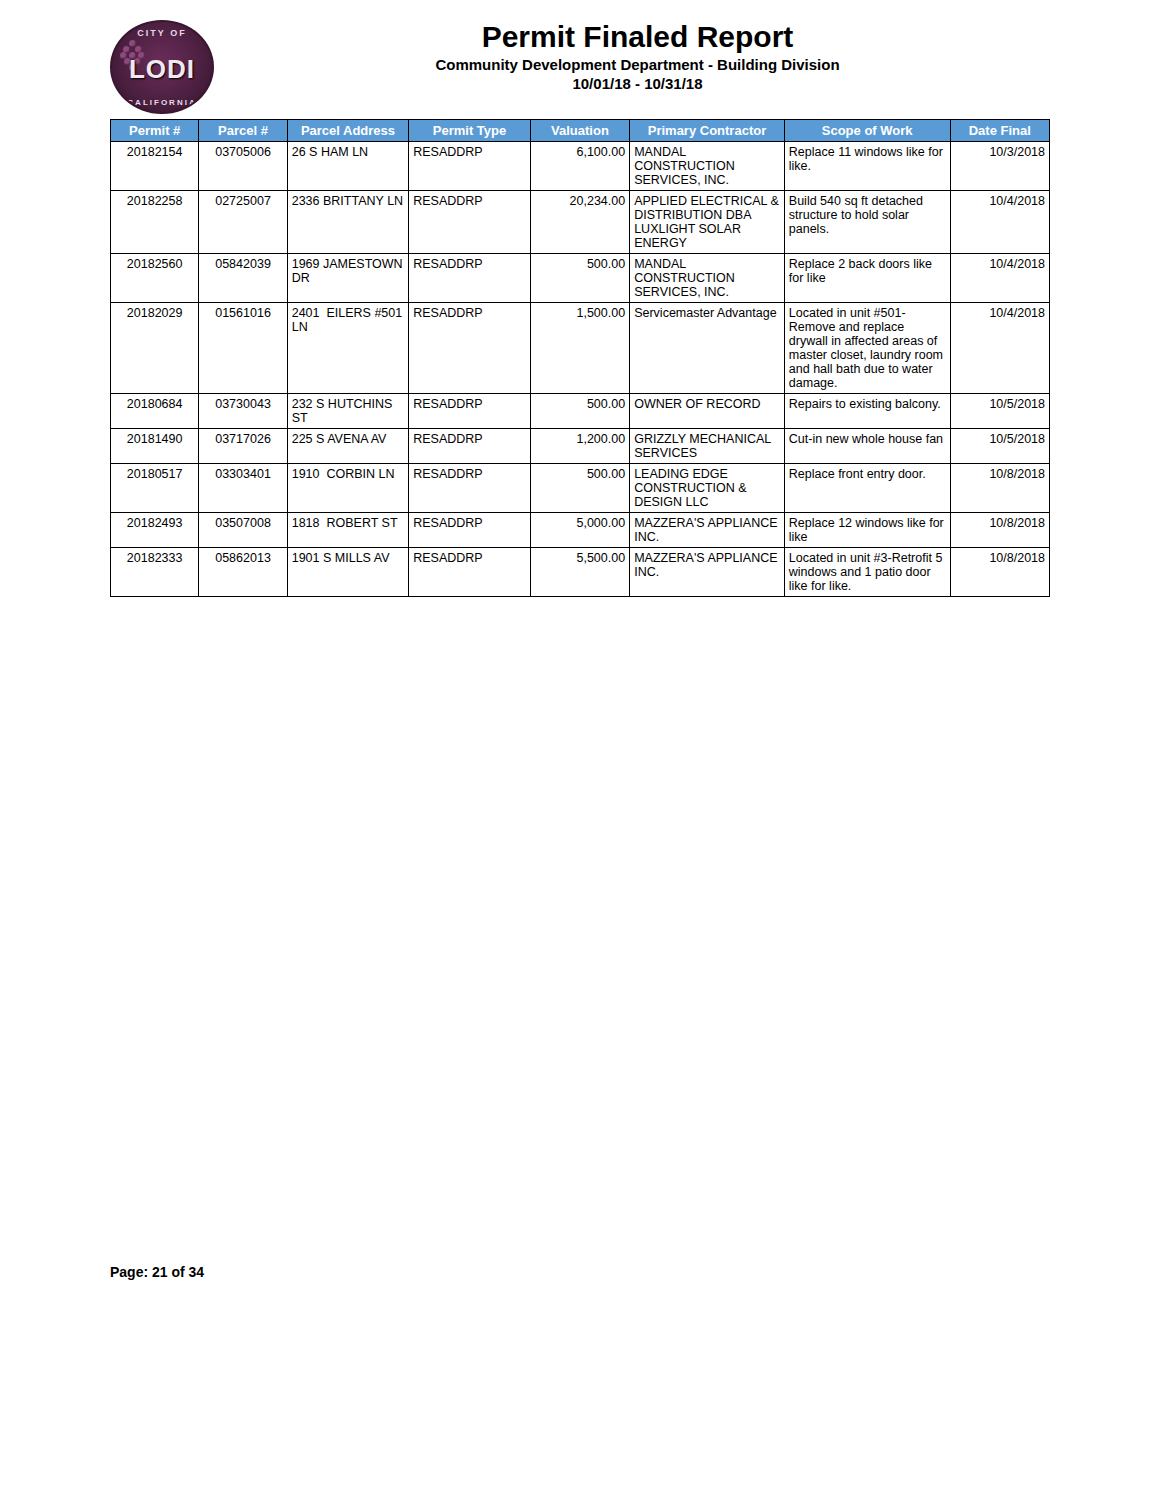CITY OF
LODI
CALIFORNIA
Permit Finaled Report
Community Development Department - Building Division
10/01/18 - 10/31/18
| Permit # | Parcel # | Parcel Address | Permit Type | Valuation | Primary Contractor | Scope of Work | Date Final |
| --- | --- | --- | --- | --- | --- | --- | --- |
| 20182154 | 03705006 | 26 S HAM LN | RESADDRP | 6,100.00 | MANDAL CONSTRUCTION SERVICES, INC. | Replace 11 windows like for like. | 10/3/2018 |
| 20182258 | 02725007 | 2336 BRITTANY LN | RESADDRP | 20,234.00 | APPLIED ELECTRICAL & DISTRIBUTION DBA LUXLIGHT SOLAR ENERGY | Build 540 sq ft detached structure to hold solar panels. | 10/4/2018 |
| 20182560 | 05842039 | 1969 JAMESTOWN DR | RESADDRP | 500.00 | MANDAL CONSTRUCTION SERVICES, INC. | Replace 2 back doors like for like | 10/4/2018 |
| 20182029 | 01561016 | 2401 EILERS #501 LN | RESADDRP | 1,500.00 | Servicemaster Advantage | Located in unit #501-Remove and replace drywall in affected areas of master closet, laundry room and hall bath due to water damage. | 10/4/2018 |
| 20180684 | 03730043 | 232 S HUTCHINS ST | RESADDRP | 500.00 | OWNER OF RECORD | Repairs to existing balcony. | 10/5/2018 |
| 20181490 | 03717026 | 225 S AVENA AV | RESADDRP | 1,200.00 | GRIZZLY MECHANICAL SERVICES | Cut-in new whole house fan | 10/5/2018 |
| 20180517 | 03303401 | 1910 CORBIN LN | RESADDRP | 500.00 | LEADING EDGE CONSTRUCTION & DESIGN LLC | Replace front entry door. | 10/8/2018 |
| 20182493 | 03507008 | 1818 ROBERT ST | RESADDRP | 5,000.00 | MAZZERA'S APPLIANCE INC. | Replace 12 windows like for like | 10/8/2018 |
| 20182333 | 05862013 | 1901 S MILLS AV | RESADDRP | 5,500.00 | MAZZERA'S APPLIANCE INC. | Located in unit #3-Retrofit 5 windows and 1 patio door like for like. | 10/8/2018 |
Page: 21 of 34